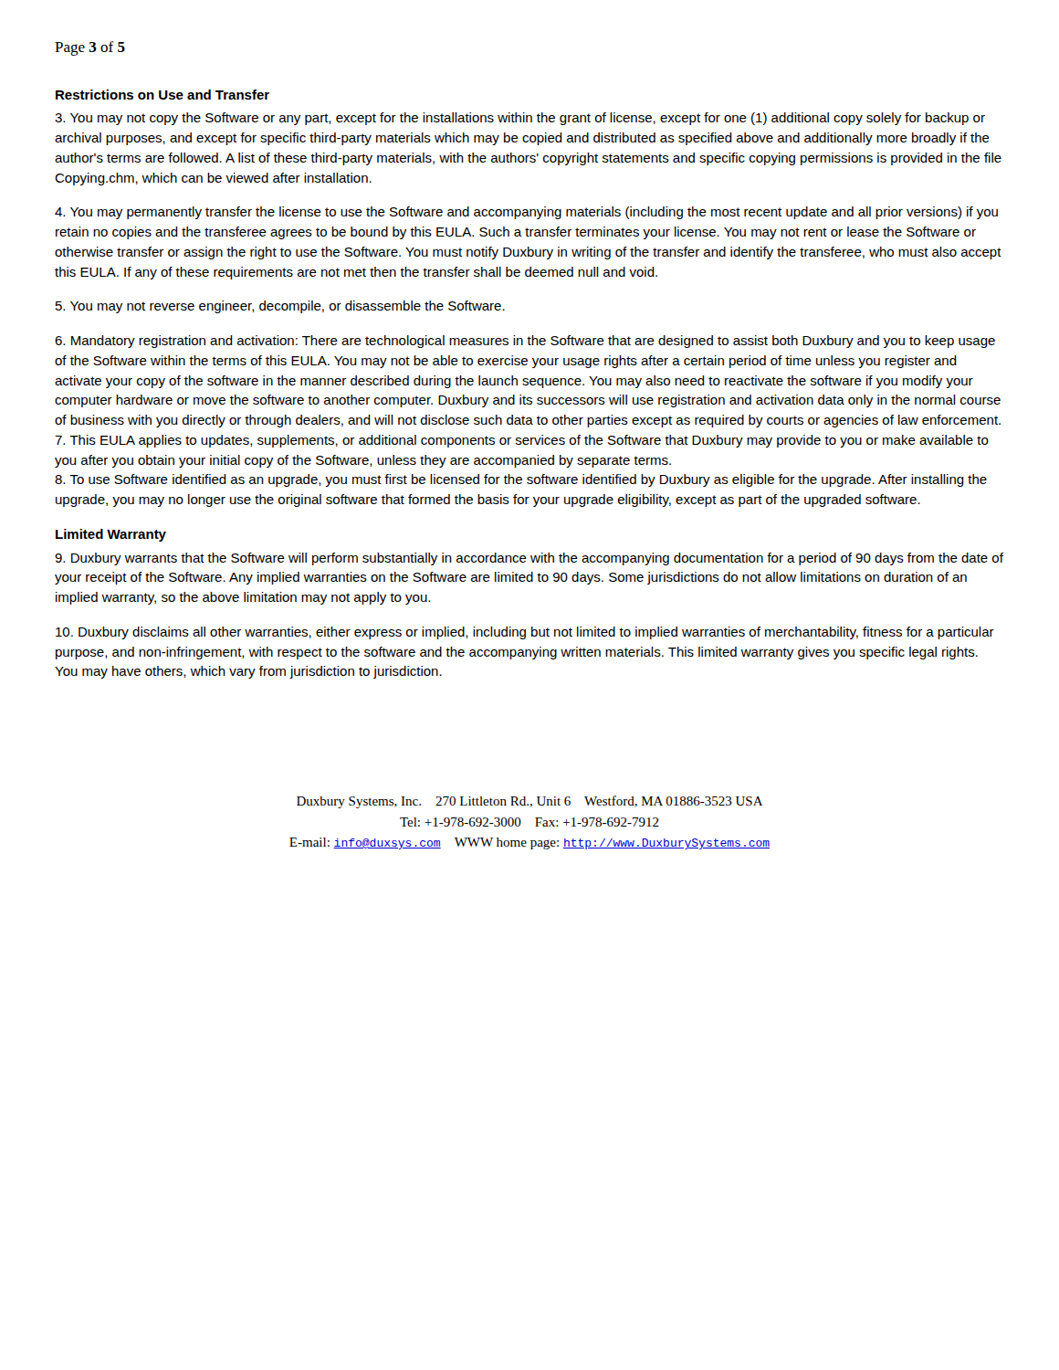Page 3 of 5
Restrictions on Use and Transfer
3. You may not copy the Software or any part, except for the installations within the grant of license, except for one (1) additional copy solely for backup or archival purposes, and except for specific third-party materials which may be copied and distributed as specified above and additionally more broadly if the author's terms are followed. A list of these third-party materials, with the authors' copyright statements and specific copying permissions is provided in the file Copying.chm, which can be viewed after installation.
4. You may permanently transfer the license to use the Software and accompanying materials (including the most recent update and all prior versions) if you retain no copies and the transferee agrees to be bound by this EULA. Such a transfer terminates your license. You may not rent or lease the Software or otherwise transfer or assign the right to use the Software. You must notify Duxbury in writing of the transfer and identify the transferee, who must also accept this EULA. If any of these requirements are not met then the transfer shall be deemed null and void.
5. You may not reverse engineer, decompile, or disassemble the Software.
6. Mandatory registration and activation: There are technological measures in the Software that are designed to assist both Duxbury and you to keep usage of the Software within the terms of this EULA. You may not be able to exercise your usage rights after a certain period of time unless you register and activate your copy of the software in the manner described during the launch sequence. You may also need to reactivate the software if you modify your computer hardware or move the software to another computer. Duxbury and its successors will use registration and activation data only in the normal course of business with you directly or through dealers, and will not disclose such data to other parties except as required by courts or agencies of law enforcement.
7. This EULA applies to updates, supplements, or additional components or services of the Software that Duxbury may provide to you or make available to you after you obtain your initial copy of the Software, unless they are accompanied by separate terms.
8. To use Software identified as an upgrade, you must first be licensed for the software identified by Duxbury as eligible for the upgrade. After installing the upgrade, you may no longer use the original software that formed the basis for your upgrade eligibility, except as part of the upgraded software.
Limited Warranty
9. Duxbury warrants that the Software will perform substantially in accordance with the accompanying documentation for a period of 90 days from the date of your receipt of the Software. Any implied warranties on the Software are limited to 90 days. Some jurisdictions do not allow limitations on duration of an implied warranty, so the above limitation may not apply to you.
10. Duxbury disclaims all other warranties, either express or implied, including but not limited to implied warranties of merchantability, fitness for a particular purpose, and non-infringement, with respect to the software and the accompanying written materials. This limited warranty gives you specific legal rights. You may have others, which vary from jurisdiction to jurisdiction.
Duxbury Systems, Inc. 270 Littleton Rd., Unit 6 Westford, MA 01886-3523 USA
Tel: +1-978-692-3000 Fax: +1-978-692-7912
E-mail: info@duxsys.com WWW home page: http://www.DuxburySystems.com